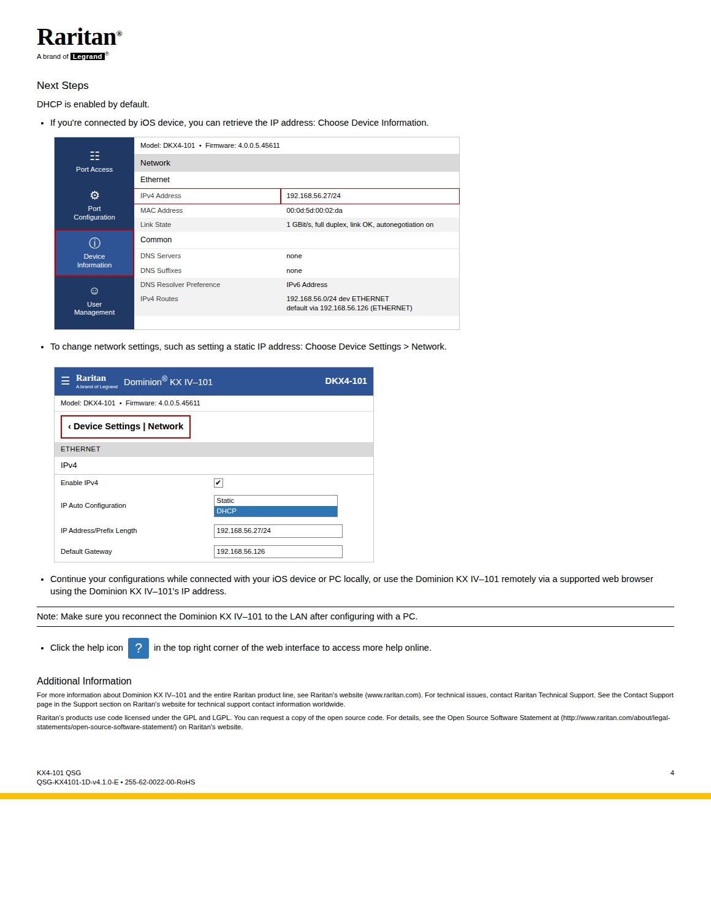Raritan®
A brand of Legrand®
Next Steps
DHCP is enabled by default.
If you're connected by iOS device, you can retrieve the IP address: Choose Device Information.
☷Port Access
⚙Port
Configuration
ⓘDevice
Information
☺User
Management
Model: DKX4-101 • Firmware: 4.0.0.5.45611
Network
Ethernet
| IPv4 Address | 192.168.56.27/24 |
| MAC Address | 00:0d:5d:00:02:da |
| Link State | 1 GBit/s, full duplex, link OK, autonegotiation on |
Common
| DNS Servers | none |
| DNS Suffixes | none |
| DNS Resolver Preference | IPv6 Address |
| IPv4 Routes | 192.168.56.0/24 dev ETHERNET default via 192.168.56.126 (ETHERNET) |
To change network settings, such as setting a static IP address: Choose Device Settings > Network.
☰ RaritanA brand of Legrand Dominion® KX IV–101 DKX4-101
Model: DKX4-101 • Firmware: 4.0.0.5.45611
‹ Device Settings | Network
ETHERNET
IPv4
| Enable IPv4 | ✔ |
| IP Auto Configuration | Static DHCP |
| IP Address/Prefix Length | 192.168.56.27/24 |
| Default Gateway | 192.168.56.126 |
Continue your configurations while connected with your iOS device or PC locally, or use the Dominion KX IV–101 remotely via a supported web browser using the Dominion KX IV–101's IP address.
Note: Make sure you reconnect the Dominion KX IV–101 to the LAN after configuring with a PC.
Click the help icon ? in the top right corner of the web interface to access more help online.
Additional Information
For more information about Dominion KX IV–101 and the entire Raritan product line, see Raritan's website (www.raritan.com). For technical issues, contact Raritan Technical Support. See the Contact Support page in the Support section on Raritan's website for technical support contact information worldwide.
Raritan's products use code licensed under the GPL and LGPL. You can request a copy of the open source code. For details, see the Open Source Software Statement at (http://www.raritan.com/about/legal-statements/open-source-software-statement/) on Raritan's website.
KX4-101 QSG
QSG-KX4101-1D-v4.1.0-E • 255-62-0022-00-RoHS
4